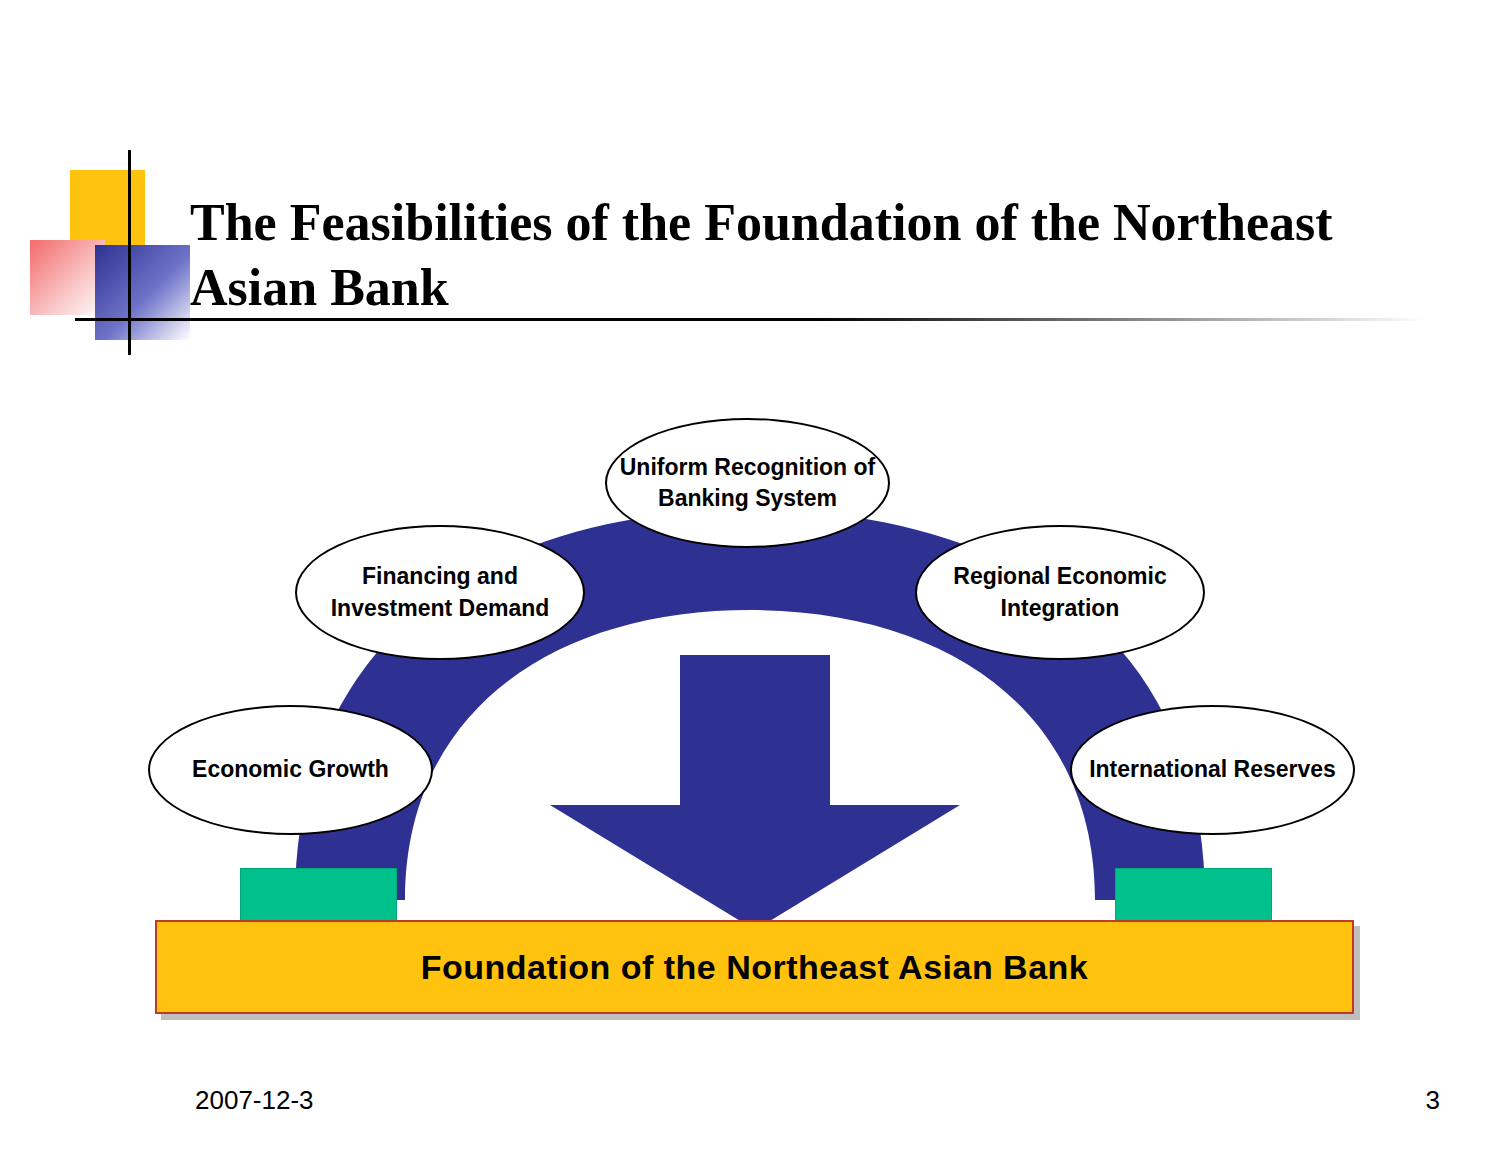The Feasibilities of the Foundation of the Northeast Asian Bank
Uniform Recognition of Banking System
Financing and Investment Demand
Regional Economic Integration
Economic Growth
International Reserves
Foundation of the Northeast Asian Bank
2007-12-3
3